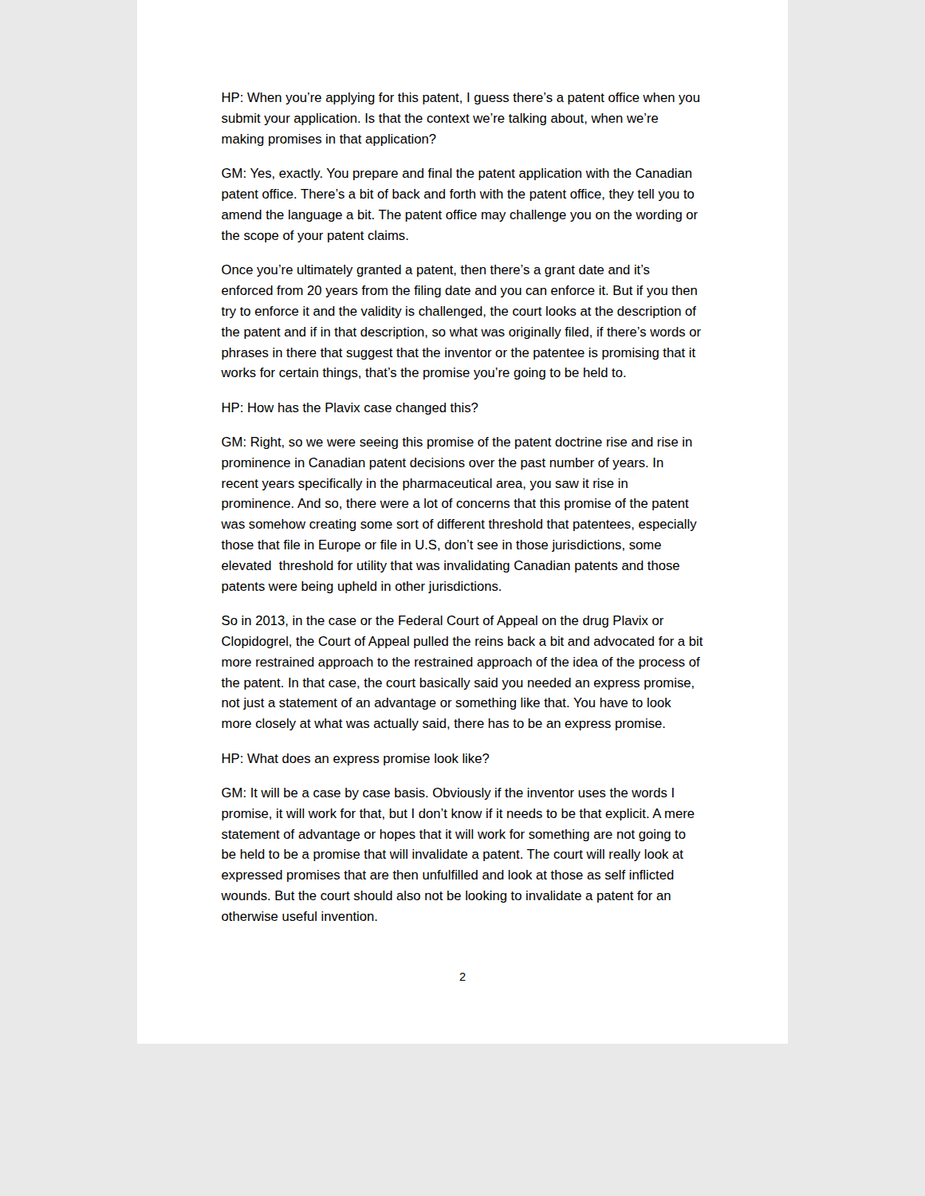HP: When you’re applying for this patent, I guess there’s a patent office when you submit your application. Is that the context we’re talking about, when we’re making promises in that application?
GM: Yes, exactly. You prepare and final the patent application with the Canadian patent office. There’s a bit of back and forth with the patent office, they tell you to amend the language a bit. The patent office may challenge you on the wording or the scope of your patent claims.
Once you’re ultimately granted a patent, then there’s a grant date and it’s enforced from 20 years from the filing date and you can enforce it. But if you then try to enforce it and the validity is challenged, the court looks at the description of the patent and if in that description, so what was originally filed, if there’s words or phrases in there that suggest that the inventor or the patentee is promising that it works for certain things, that’s the promise you’re going to be held to.
HP: How has the Plavix case changed this?
GM: Right, so we were seeing this promise of the patent doctrine rise and rise in prominence in Canadian patent decisions over the past number of years. In recent years specifically in the pharmaceutical area, you saw it rise in prominence. And so, there were a lot of concerns that this promise of the patent was somehow creating some sort of different threshold that patentees, especially those that file in Europe or file in U.S, don’t see in those jurisdictions, some elevated threshold for utility that was invalidating Canadian patents and those patents were being upheld in other jurisdictions.
So in 2013, in the case or the Federal Court of Appeal on the drug Plavix or Clopidogrel, the Court of Appeal pulled the reins back a bit and advocated for a bit more restrained approach to the restrained approach of the idea of the process of the patent. In that case, the court basically said you needed an express promise, not just a statement of an advantage or something like that. You have to look more closely at what was actually said, there has to be an express promise.
HP: What does an express promise look like?
GM: It will be a case by case basis. Obviously if the inventor uses the words I promise, it will work for that, but I don’t know if it needs to be that explicit. A mere statement of advantage or hopes that it will work for something are not going to be held to be a promise that will invalidate a patent. The court will really look at expressed promises that are then unfulfilled and look at those as self inflicted wounds. But the court should also not be looking to invalidate a patent for an otherwise useful invention.
2